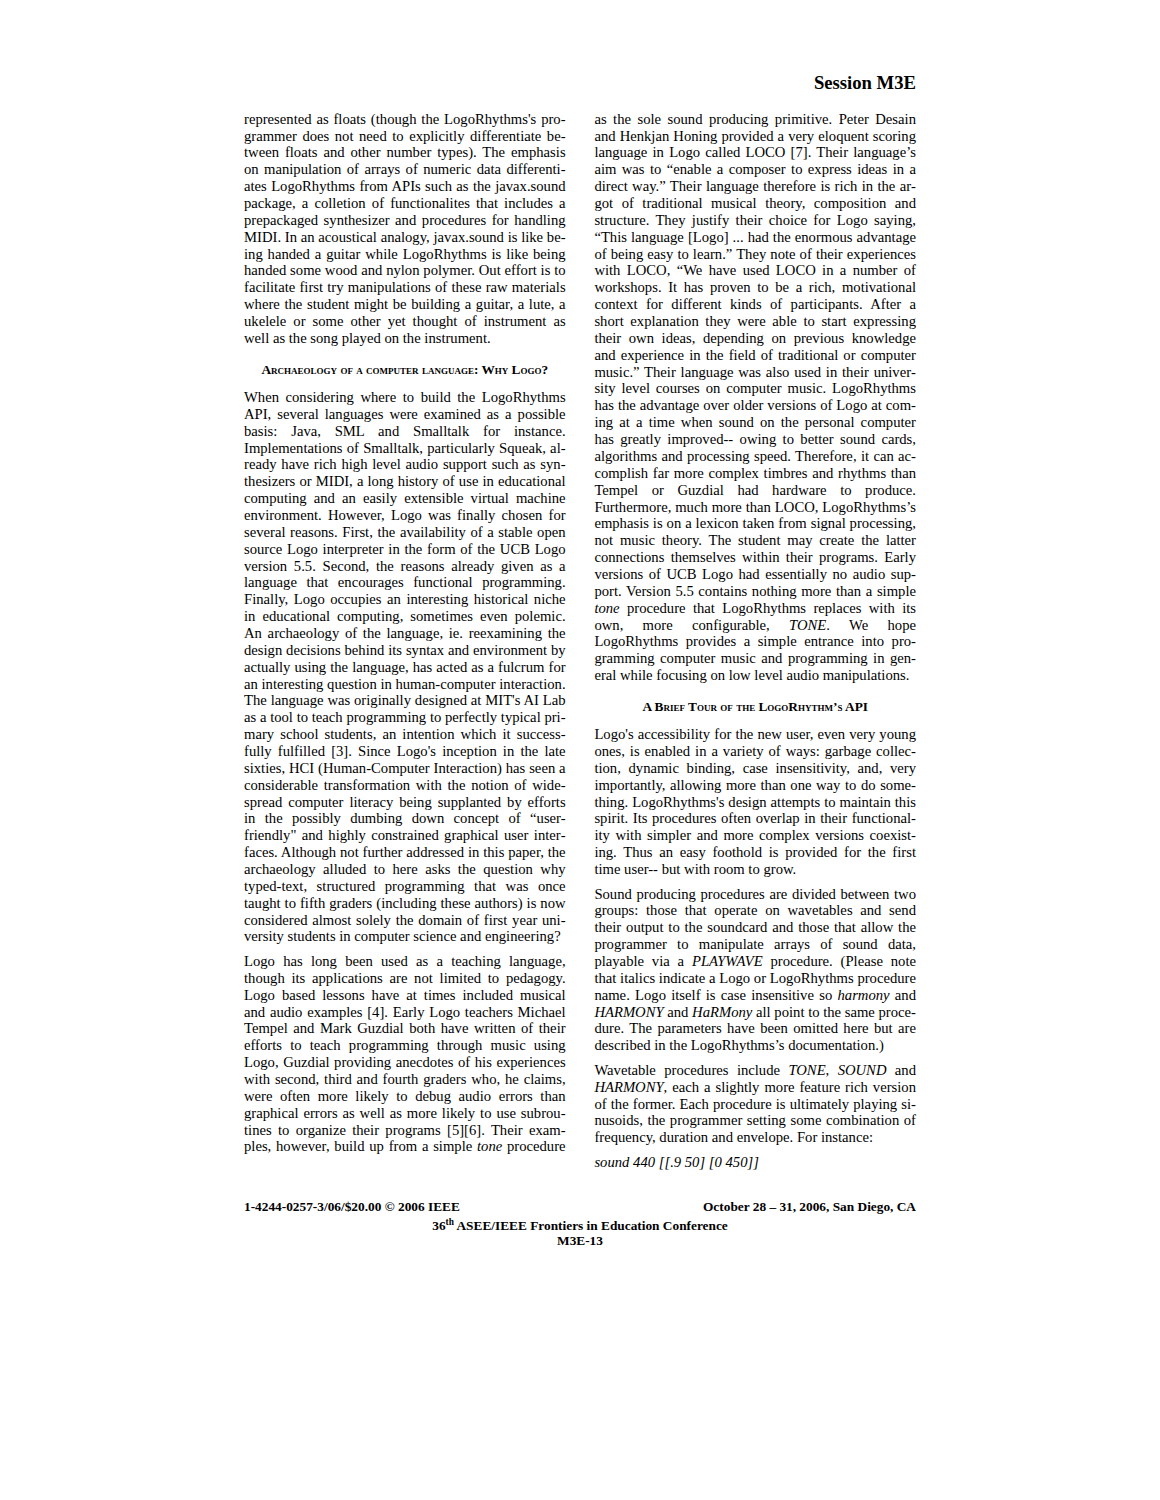Session M3E
represented as floats (though the LogoRhythms's programmer does not need to explicitly differentiate between floats and other number types). The emphasis on manipulation of arrays of numeric data differentiates LogoRhythms from APIs such as the javax.sound package, a colletion of functionalites that includes a prepackaged synthesizer and procedures for handling MIDI. In an acoustical analogy, javax.sound is like being handed a guitar while LogoRhythms is like being handed some wood and nylon polymer. Out effort is to facilitate first try manipulations of these raw materials where the student might be building a guitar, a lute, a ukelele or some other yet thought of instrument as well as the song played on the instrument.
Archaeology of a computer language: Why Logo?
When considering where to build the LogoRhythms API, several languages were examined as a possible basis: Java, SML and Smalltalk for instance. Implementations of Smalltalk, particularly Squeak, already have rich high level audio support such as synthesizers or MIDI, a long history of use in educational computing and an easily extensible virtual machine environment. However, Logo was finally chosen for several reasons. First, the availability of a stable open source Logo interpreter in the form of the UCB Logo version 5.5. Second, the reasons already given as a language that encourages functional programming. Finally, Logo occupies an interesting historical niche in educational computing, sometimes even polemic. An archaeology of the language, ie. reexamining the design decisions behind its syntax and environment by actually using the language, has acted as a fulcrum for an interesting question in human-computer interaction. The language was originally designed at MIT's AI Lab as a tool to teach programming to perfectly typical primary school students, an intention which it successfully fulfilled [3]. Since Logo's inception in the late sixties, HCI (Human-Computer Interaction) has seen a considerable transformation with the notion of widespread computer literacy being supplanted by efforts in the possibly dumbing down concept of “user-friendly" and highly constrained graphical user interfaces. Although not further addressed in this paper, the archaeology alluded to here asks the question why typed-text, structured programming that was once taught to fifth graders (including these authors) is now considered almost solely the domain of first year university students in computer science and engineering?
Logo has long been used as a teaching language, though its applications are not limited to pedagogy. Logo based lessons have at times included musical and audio examples [4]. Early Logo teachers Michael Tempel and Mark Guzdial both have written of their efforts to teach programming through music using Logo, Guzdial providing anecdotes of his experiences with second, third and fourth graders who, he claims, were often more likely to debug audio errors than graphical errors as well as more likely to use subroutines to organize their programs [5][6]. Their examples, however, build up from a simple tone procedure as the sole sound producing primitive. Peter Desain and Henkjan Honing provided a very eloquent scoring language in Logo called LOCO [7]. Their language’s aim was to “enable a composer to express ideas in a direct way.” Their language therefore is rich in the argot of traditional musical theory, composition and structure. They justify their choice for Logo saying, “This language [Logo] ... had the enormous advantage of being easy to learn.” They note of their experiences with LOCO, “We have used LOCO in a number of workshops. It has proven to be a rich, motivational context for different kinds of participants. After a short explanation they were able to start expressing their own ideas, depending on previous knowledge and experience in the field of traditional or computer music.” Their language was also used in their university level courses on computer music. LogoRhythms has the advantage over older versions of Logo at coming at a time when sound on the personal computer has greatly improved-- owing to better sound cards, algorithms and processing speed. Therefore, it can accomplish far more complex timbres and rhythms than Tempel or Guzdial had hardware to produce. Furthermore, much more than LOCO, LogoRhythms’s emphasis is on a lexicon taken from signal processing, not music theory. The student may create the latter connections themselves within their programs. Early versions of UCB Logo had essentially no audio support. Version 5.5 contains nothing more than a simple tone procedure that LogoRhythms replaces with its own, more configurable, TONE. We hope LogoRhythms provides a simple entrance into programming computer music and programming in general while focusing on low level audio manipulations.
A Brief Tour of the LogoRhythm’s API
Logo's accessibility for the new user, even very young ones, is enabled in a variety of ways: garbage collection, dynamic binding, case insensitivity, and, very importantly, allowing more than one way to do something. LogoRhythms's design attempts to maintain this spirit. Its procedures often overlap in their functionality with simpler and more complex versions coexisting. Thus an easy foothold is provided for the first time user-- but with room to grow.
Sound producing procedures are divided between two groups: those that operate on wavetables and send their output to the soundcard and those that allow the programmer to manipulate arrays of sound data, playable via a PLAYWAVE procedure. (Please note that italics indicate a Logo or LogoRhythms procedure name. Logo itself is case insensitive so harmony and HARMONY and HaRMony all point to the same procedure. The parameters have been omitted here but are described in the LogoRhythms’s documentation.)
Wavetable procedures include TONE, SOUND and HARMONY, each a slightly more feature rich version of the former. Each procedure is ultimately playing sinusoids, the programmer setting some combination of frequency, duration and envelope. For instance:
sound 440 [[.9 50] [0 450]]
1-4244-0257-3/06/$20.00 © 2006 IEEE October 28 – 31, 2006, San Diego, CA
36th ASEE/IEEE Frontiers in Education Conference
M3E-13